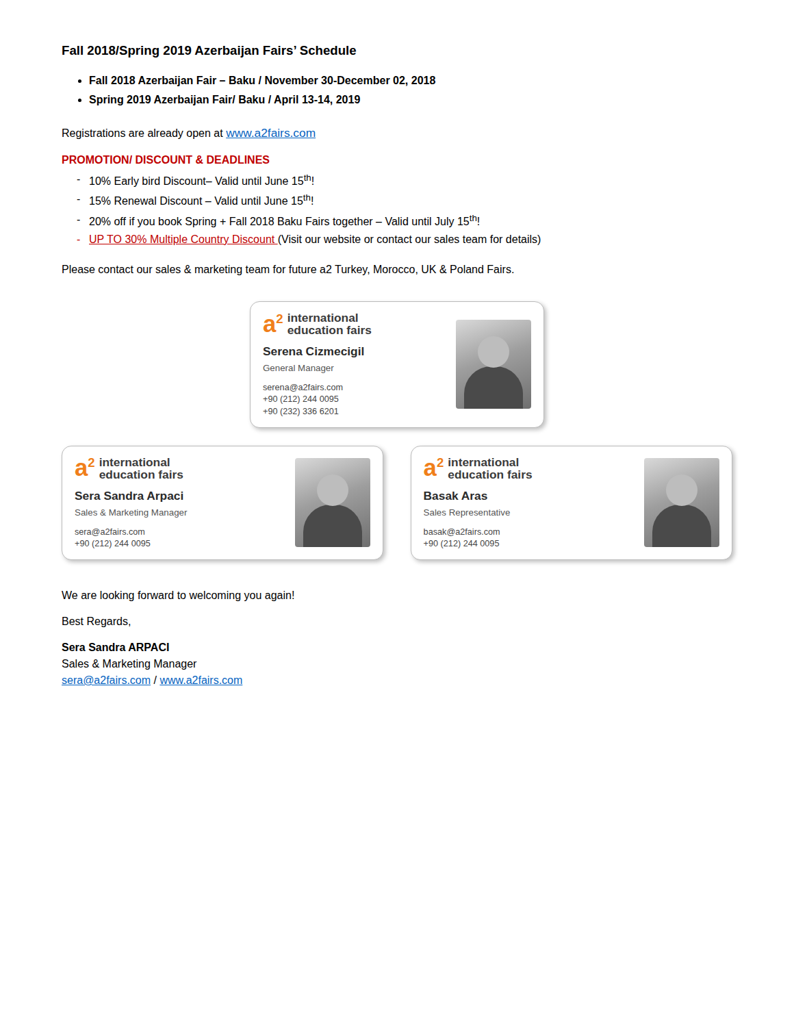Fall 2018/Spring 2019 Azerbaijan Fairs’ Schedule
Fall 2018 Azerbaijan Fair – Baku / November 30-December 02, 2018
Spring 2019 Azerbaijan Fair/ Baku / April 13-14, 2019
Registrations are already open at www.a2fairs.com
PROMOTION/ DISCOUNT & DEADLINES
10% Early bird Discount– Valid until June 15th!
15% Renewal Discount – Valid until June 15th!
20% off if you book Spring + Fall 2018 Baku Fairs together – Valid until July 15th!
UP TO 30% Multiple Country Discount (Visit our website or contact our sales team for details)
Please contact our sales & marketing team for future a2 Turkey, Morocco, UK & Poland Fairs.
a2 international
education fairs
Serena Cizmecigil
General Manager
serena@a2fairs.com
+90 (212) 244 0095
+90 (232) 336 6201
a2 international
education fairs
Sera Sandra Arpaci
Sales & Marketing Manager
sera@a2fairs.com
+90 (212) 244 0095
a2 international
education fairs
Basak Aras
Sales Representative
basak@a2fairs.com
+90 (212) 244 0095
We are looking forward to welcoming you again!
Best Regards,
Sera Sandra ARPACI
Sales & Marketing Manager
sera@a2fairs.com / www.a2fairs.com